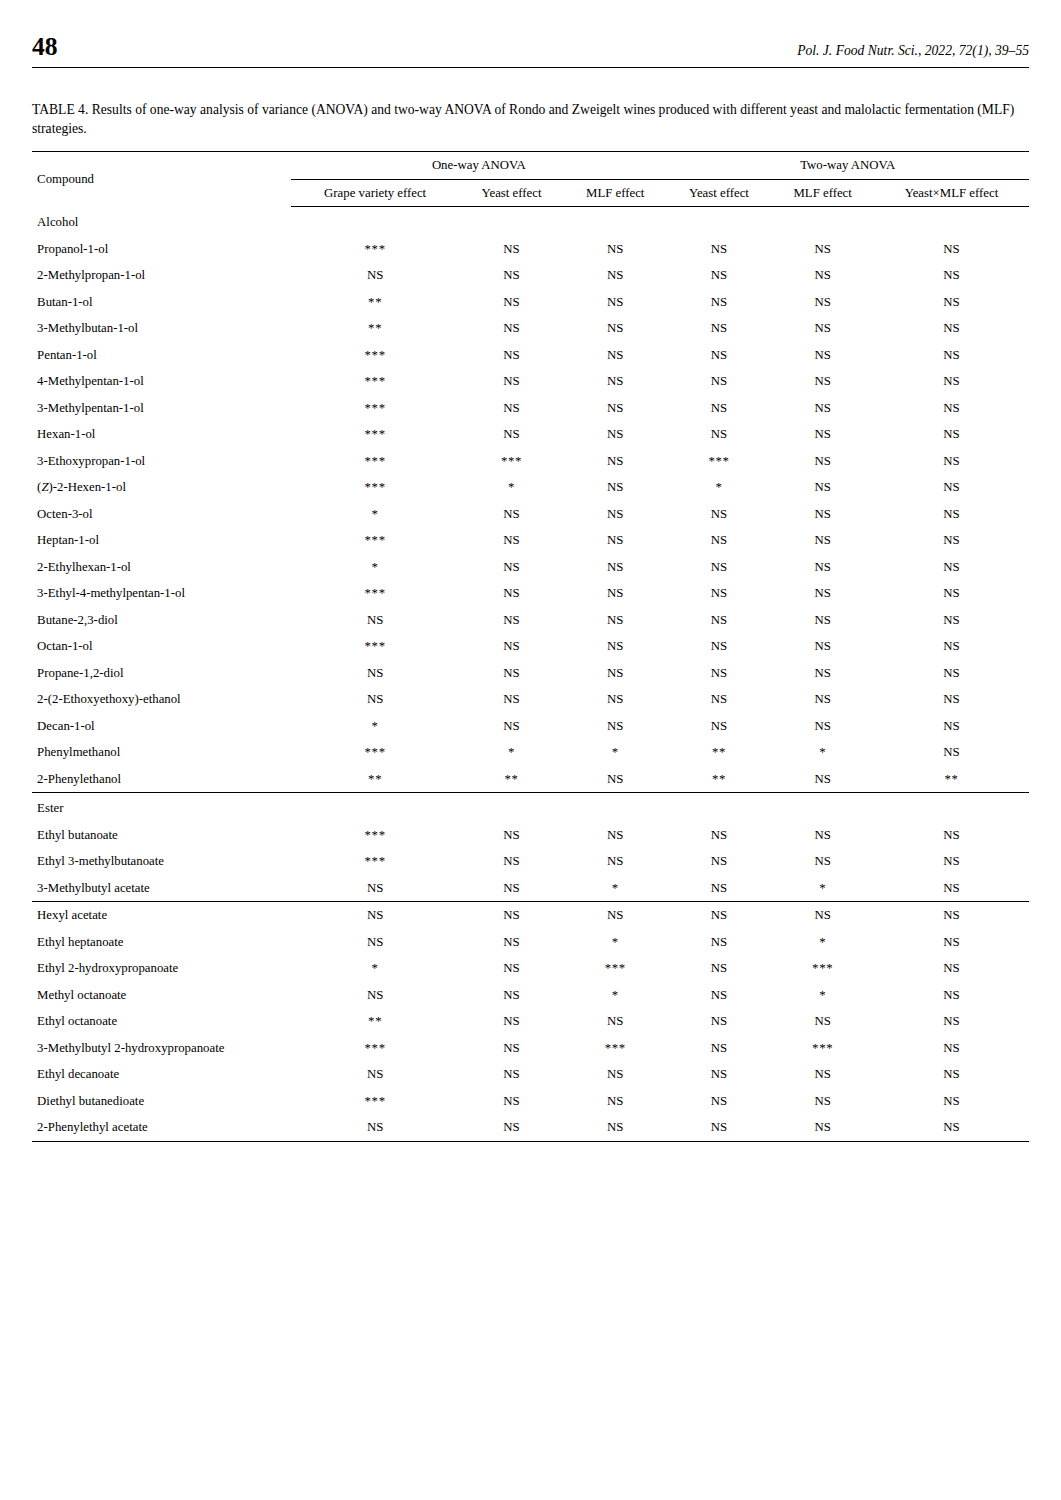48
Pol. J. Food Nutr. Sci., 2022, 72(1), 39–55
TABLE 4. Results of one-way analysis of variance (ANOVA) and two-way ANOVA of Rondo and Zweigelt wines produced with different yeast and malolactic fermentation (MLF) strategies.
| Compound | One-way ANOVA | Two-way ANOVA |
| --- | --- | --- |
| Grape variety effect | Yeast effect | MLF effect | Yeast effect | MLF effect | Yeast×MLF effect |
| Alcohol |
| Propanol-1-ol | *** | NS | NS | NS | NS | NS |
| 2-Methylpropan-1-ol | NS | NS | NS | NS | NS | NS |
| Butan-1-ol | ** | NS | NS | NS | NS | NS |
| 3-Methylbutan-1-ol | ** | NS | NS | NS | NS | NS |
| Pentan-1-ol | *** | NS | NS | NS | NS | NS |
| 4-Methylpentan-1-ol | *** | NS | NS | NS | NS | NS |
| 3-Methylpentan-1-ol | *** | NS | NS | NS | NS | NS |
| Hexan-1-ol | *** | NS | NS | NS | NS | NS |
| 3-Ethoxypropan-1-ol | *** | *** | NS | *** | NS | NS |
| ( Z )-2-Hexen-1-ol | *** | * | NS | * | NS | NS |
| Octen-3-ol | * | NS | NS | NS | NS | NS |
| Heptan-1-ol | *** | NS | NS | NS | NS | NS |
| 2-Ethylhexan-1-ol | * | NS | NS | NS | NS | NS |
| 3-Ethyl-4-methylpentan-1-ol | *** | NS | NS | NS | NS | NS |
| Butane-2,3-diol | NS | NS | NS | NS | NS | NS |
| Octan-1-ol | *** | NS | NS | NS | NS | NS |
| Propane-1,2-diol | NS | NS | NS | NS | NS | NS |
| 2-(2-Ethoxyethoxy)-ethanol | NS | NS | NS | NS | NS | NS |
| Decan-1-ol | * | NS | NS | NS | NS | NS |
| Phenylmethanol | *** | * | * | ** | * | NS |
| 2-Phenylethanol | ** | ** | NS | ** | NS | ** |
| Ester |
| Ethyl butanoate | *** | NS | NS | NS | NS | NS |
| Ethyl 3-methylbutanoate | *** | NS | NS | NS | NS | NS |
| 3-Methylbutyl acetate | NS | NS | * | NS | * | NS |
| Hexyl acetate | NS | NS | NS | NS | NS | NS |
| Ethyl heptanoate | NS | NS | * | NS | * | NS |
| Ethyl 2-hydroxypropanoate | * | NS | *** | NS | *** | NS |
| Methyl octanoate | NS | NS | * | NS | * | NS |
| Ethyl octanoate | ** | NS | NS | NS | NS | NS |
| 3-Methylbutyl 2-hydroxypropanoate | *** | NS | *** | NS | *** | NS |
| Ethyl decanoate | NS | NS | NS | NS | NS | NS |
| Diethyl butanedioate | *** | NS | NS | NS | NS | NS |
| 2-Phenylethyl acetate | NS | NS | NS | NS | NS | NS |